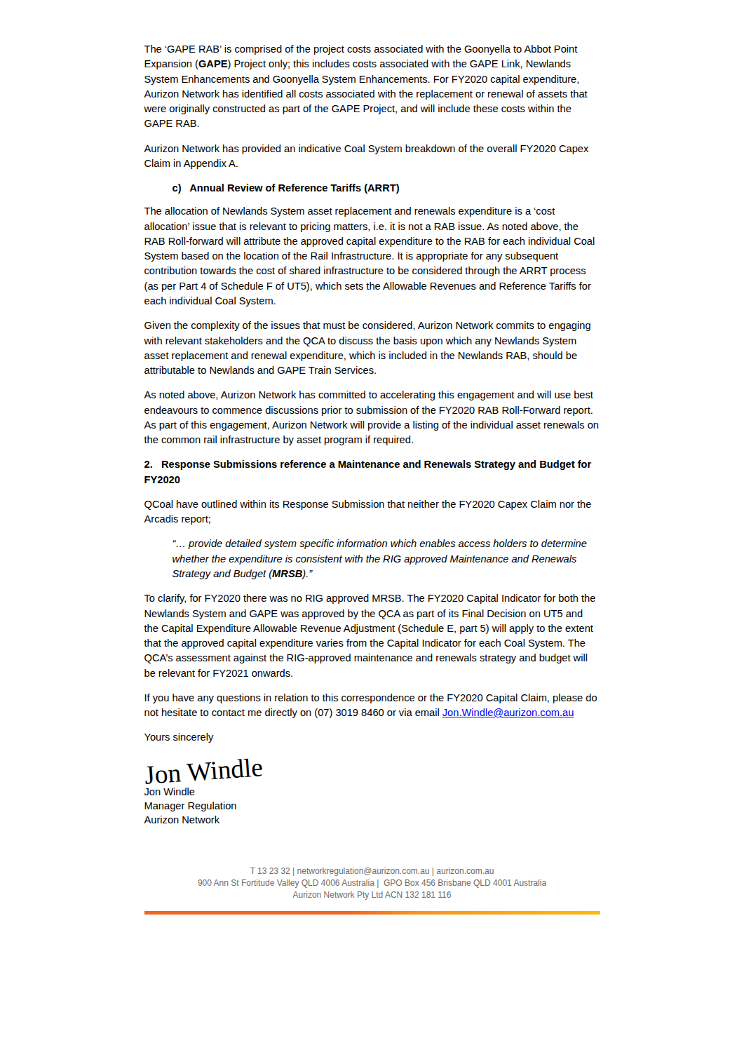The ‘GAPE RAB’ is comprised of the project costs associated with the Goonyella to Abbot Point Expansion (GAPE) Project only; this includes costs associated with the GAPE Link, Newlands System Enhancements and Goonyella System Enhancements. For FY2020 capital expenditure, Aurizon Network has identified all costs associated with the replacement or renewal of assets that were originally constructed as part of the GAPE Project, and will include these costs within the GAPE RAB.
Aurizon Network has provided an indicative Coal System breakdown of the overall FY2020 Capex Claim in Appendix A.
c) Annual Review of Reference Tariffs (ARRT)
The allocation of Newlands System asset replacement and renewals expenditure is a ‘cost allocation’ issue that is relevant to pricing matters, i.e. it is not a RAB issue. As noted above, the RAB Roll-forward will attribute the approved capital expenditure to the RAB for each individual Coal System based on the location of the Rail Infrastructure. It is appropriate for any subsequent contribution towards the cost of shared infrastructure to be considered through the ARRT process (as per Part 4 of Schedule F of UT5), which sets the Allowable Revenues and Reference Tariffs for each individual Coal System.
Given the complexity of the issues that must be considered, Aurizon Network commits to engaging with relevant stakeholders and the QCA to discuss the basis upon which any Newlands System asset replacement and renewal expenditure, which is included in the Newlands RAB, should be attributable to Newlands and GAPE Train Services.
As noted above, Aurizon Network has committed to accelerating this engagement and will use best endeavours to commence discussions prior to submission of the FY2020 RAB Roll-Forward report. As part of this engagement, Aurizon Network will provide a listing of the individual asset renewals on the common rail infrastructure by asset program if required.
2. Response Submissions reference a Maintenance and Renewals Strategy and Budget for FY2020
QCoal have outlined within its Response Submission that neither the FY2020 Capex Claim nor the Arcadis report;
“… provide detailed system specific information which enables access holders to determine whether the expenditure is consistent with the RIG approved Maintenance and Renewals Strategy and Budget (MRSB).”
To clarify, for FY2020 there was no RIG approved MRSB. The FY2020 Capital Indicator for both the Newlands System and GAPE was approved by the QCA as part of its Final Decision on UT5 and the Capital Expenditure Allowable Revenue Adjustment (Schedule E, part 5) will apply to the extent that the approved capital expenditure varies from the Capital Indicator for each Coal System. The QCA’s assessment against the RIG-approved maintenance and renewals strategy and budget will be relevant for FY2021 onwards.
If you have any questions in relation to this correspondence or the FY2020 Capital Claim, please do not hesitate to contact me directly on (07) 3019 8460 or via email Jon.Windle@aurizon.com.au
Yours sincerely
Jon Windle
Jon Windle
Manager Regulation
Aurizon Network
T 13 23 32 | networkregulation@aurizon.com.au | aurizon.com.au
900 Ann St Fortitude Valley QLD 4006 Australia | GPO Box 456 Brisbane QLD 4001 Australia
Aurizon Network Pty Ltd ACN 132 181 116